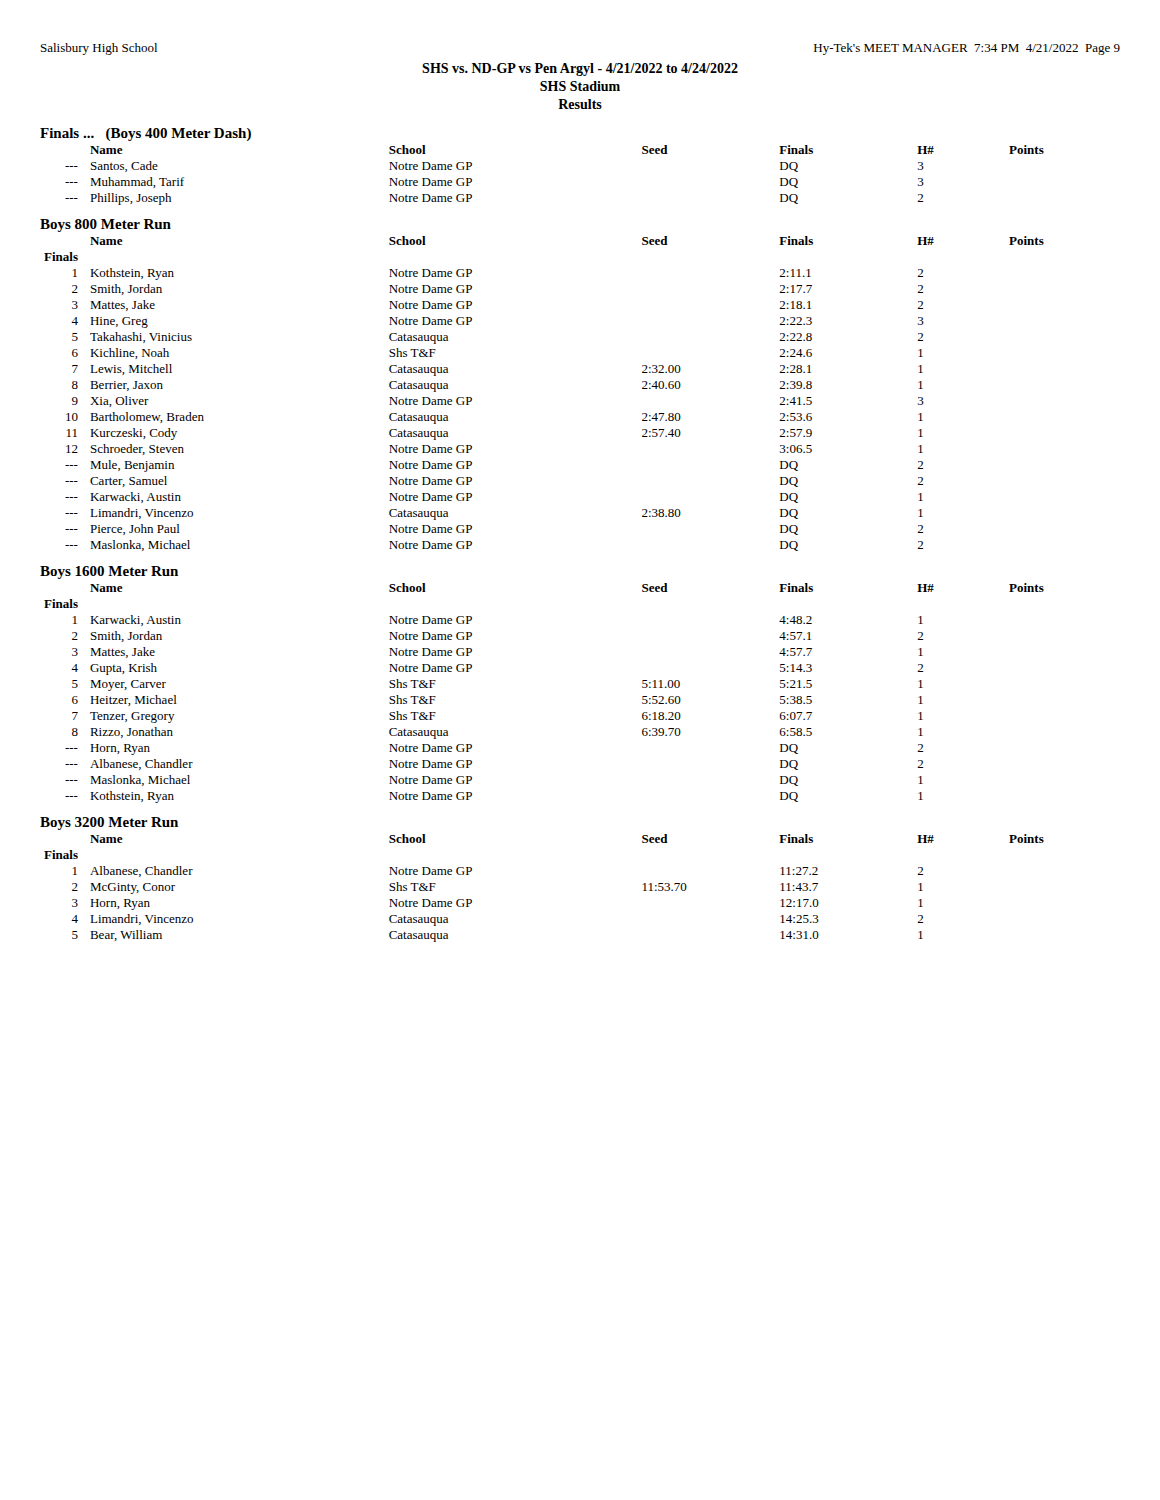Salisbury High School Hy-Tek's MEET MANAGER 7:34 PM 4/21/2022 Page 9
SHS vs. ND-GP vs Pen Argyl - 4/21/2022 to 4/24/2022
SHS Stadium
Results
Finals ... (Boys 400 Meter Dash)
| | Name | School | Seed | Finals | H# | Points |
| --- | --- | --- | --- | --- | --- | --- |
| --- | Santos, Cade | Notre Dame GP | | DQ | 3 | |
| --- | Muhammad, Tarif | Notre Dame GP | | DQ | 3 | |
| --- | Phillips, Joseph | Notre Dame GP | | DQ | 2 | |
Boys 800 Meter Run
| | Name | School | Seed | Finals | H# | Points |
| --- | --- | --- | --- | --- | --- | --- |
| Finals |
| 1 | Kothstein, Ryan | Notre Dame GP | | 2:11.1 | 2 | |
| 2 | Smith, Jordan | Notre Dame GP | | 2:17.7 | 2 | |
| 3 | Mattes, Jake | Notre Dame GP | | 2:18.1 | 2 | |
| 4 | Hine, Greg | Notre Dame GP | | 2:22.3 | 3 | |
| 5 | Takahashi, Vinicius | Catasauqua | | 2:22.8 | 2 | |
| 6 | Kichline, Noah | Shs T&F | | 2:24.6 | 1 | |
| 7 | Lewis, Mitchell | Catasauqua | 2:32.00 | 2:28.1 | 1 | |
| 8 | Berrier, Jaxon | Catasauqua | 2:40.60 | 2:39.8 | 1 | |
| 9 | Xia, Oliver | Notre Dame GP | | 2:41.5 | 3 | |
| 10 | Bartholomew, Braden | Catasauqua | 2:47.80 | 2:53.6 | 1 | |
| 11 | Kurczeski, Cody | Catasauqua | 2:57.40 | 2:57.9 | 1 | |
| 12 | Schroeder, Steven | Notre Dame GP | | 3:06.5 | 1 | |
| --- | Mule, Benjamin | Notre Dame GP | | DQ | 2 | |
| --- | Carter, Samuel | Notre Dame GP | | DQ | 2 | |
| --- | Karwacki, Austin | Notre Dame GP | | DQ | 1 | |
| --- | Limandri, Vincenzo | Catasauqua | 2:38.80 | DQ | 1 | |
| --- | Pierce, John Paul | Notre Dame GP | | DQ | 2 | |
| --- | Maslonka, Michael | Notre Dame GP | | DQ | 2 | |
Boys 1600 Meter Run
| | Name | School | Seed | Finals | H# | Points |
| --- | --- | --- | --- | --- | --- | --- |
| Finals |
| 1 | Karwacki, Austin | Notre Dame GP | | 4:48.2 | 1 | |
| 2 | Smith, Jordan | Notre Dame GP | | 4:57.1 | 2 | |
| 3 | Mattes, Jake | Notre Dame GP | | 4:57.7 | 1 | |
| 4 | Gupta, Krish | Notre Dame GP | | 5:14.3 | 2 | |
| 5 | Moyer, Carver | Shs T&F | 5:11.00 | 5:21.5 | 1 | |
| 6 | Heitzer, Michael | Shs T&F | 5:52.60 | 5:38.5 | 1 | |
| 7 | Tenzer, Gregory | Shs T&F | 6:18.20 | 6:07.7 | 1 | |
| 8 | Rizzo, Jonathan | Catasauqua | 6:39.70 | 6:58.5 | 1 | |
| --- | Horn, Ryan | Notre Dame GP | | DQ | 2 | |
| --- | Albanese, Chandler | Notre Dame GP | | DQ | 2 | |
| --- | Maslonka, Michael | Notre Dame GP | | DQ | 1 | |
| --- | Kothstein, Ryan | Notre Dame GP | | DQ | 1 | |
Boys 3200 Meter Run
| | Name | School | Seed | Finals | H# | Points |
| --- | --- | --- | --- | --- | --- | --- |
| Finals |
| 1 | Albanese, Chandler | Notre Dame GP | | 11:27.2 | 2 | |
| 2 | McGinty, Conor | Shs T&F | 11:53.70 | 11:43.7 | 1 | |
| 3 | Horn, Ryan | Notre Dame GP | | 12:17.0 | 1 | |
| 4 | Limandri, Vincenzo | Catasauqua | | 14:25.3 | 2 | |
| 5 | Bear, William | Catasauqua | | 14:31.0 | 1 | |